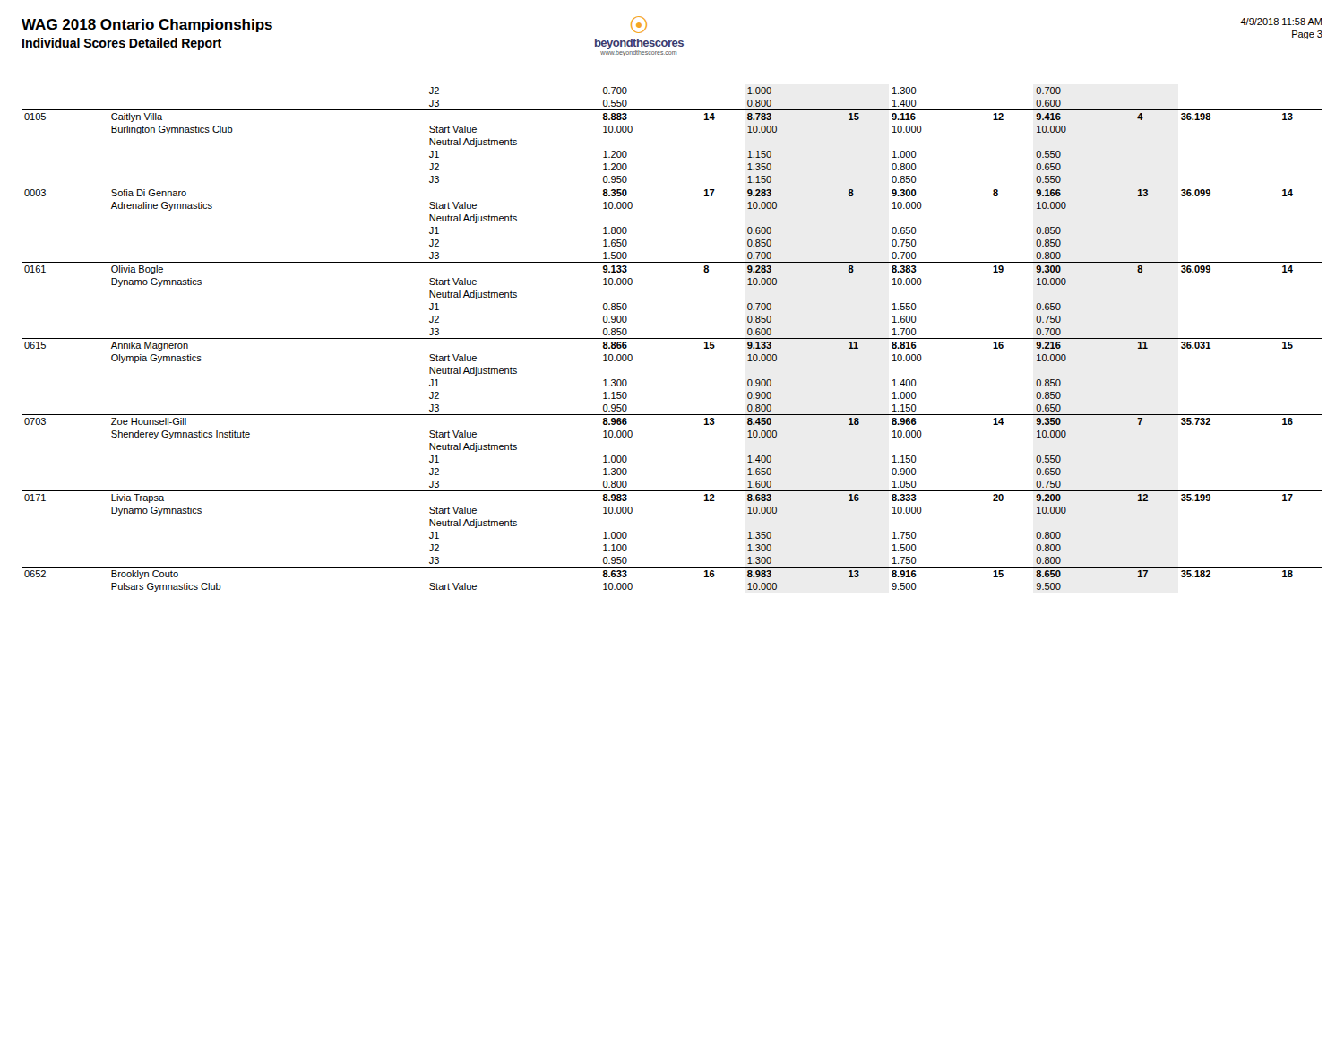WAG 2018 Ontario Championships
Individual Scores Detailed Report
⦿
beyondthescores
www.beyondthescores.com
4/9/2018 11:58 AM
Page 3
| | | J2 | 0.700 | | 1.000 | | 1.300 | | 0.700 | | | |
| | | J3 | 0.550 | | 0.800 | | 1.400 | | 0.600 | | | |
| 0105 | Caitlyn Villa | | 8.883 | 14 | 8.783 | 15 | 9.116 | 12 | 9.416 | 4 | 36.198 | 13 |
| | Burlington Gymnastics Club | Start Value | 10.000 | | 10.000 | | 10.000 | | 10.000 | | | |
| | | Neutral Adjustments | | | | | | | | | | |
| | | J1 | 1.200 | | 1.150 | | 1.000 | | 0.550 | | | |
| | | J2 | 1.200 | | 1.350 | | 0.800 | | 0.650 | | | |
| | | J3 | 0.950 | | 1.150 | | 0.850 | | 0.550 | | | |
| 0003 | Sofia Di Gennaro | | 8.350 | 17 | 9.283 | 8 | 9.300 | 8 | 9.166 | 13 | 36.099 | 14 |
| | Adrenaline Gymnastics | Start Value | 10.000 | | 10.000 | | 10.000 | | 10.000 | | | |
| | | Neutral Adjustments | | | | | | | | | | |
| | | J1 | 1.800 | | 0.600 | | 0.650 | | 0.850 | | | |
| | | J2 | 1.650 | | 0.850 | | 0.750 | | 0.850 | | | |
| | | J3 | 1.500 | | 0.700 | | 0.700 | | 0.800 | | | |
| 0161 | Olivia Bogle | | 9.133 | 8 | 9.283 | 8 | 8.383 | 19 | 9.300 | 8 | 36.099 | 14 |
| | Dynamo Gymnastics | Start Value | 10.000 | | 10.000 | | 10.000 | | 10.000 | | | |
| | | Neutral Adjustments | | | | | | | | | | |
| | | J1 | 0.850 | | 0.700 | | 1.550 | | 0.650 | | | |
| | | J2 | 0.900 | | 0.850 | | 1.600 | | 0.750 | | | |
| | | J3 | 0.850 | | 0.600 | | 1.700 | | 0.700 | | | |
| 0615 | Annika Magneron | | 8.866 | 15 | 9.133 | 11 | 8.816 | 16 | 9.216 | 11 | 36.031 | 15 |
| | Olympia Gymnastics | Start Value | 10.000 | | 10.000 | | 10.000 | | 10.000 | | | |
| | | Neutral Adjustments | | | | | | | | | | |
| | | J1 | 1.300 | | 0.900 | | 1.400 | | 0.850 | | | |
| | | J2 | 1.150 | | 0.900 | | 1.000 | | 0.850 | | | |
| | | J3 | 0.950 | | 0.800 | | 1.150 | | 0.650 | | | |
| 0703 | Zoe Hounsell-Gill | | 8.966 | 13 | 8.450 | 18 | 8.966 | 14 | 9.350 | 7 | 35.732 | 16 |
| | Shenderey Gymnastics Institute | Start Value | 10.000 | | 10.000 | | 10.000 | | 10.000 | | | |
| | | Neutral Adjustments | | | | | | | | | | |
| | | J1 | 1.000 | | 1.400 | | 1.150 | | 0.550 | | | |
| | | J2 | 1.300 | | 1.650 | | 0.900 | | 0.650 | | | |
| | | J3 | 0.800 | | 1.600 | | 1.050 | | 0.750 | | | |
| 0171 | Livia Trapsa | | 8.983 | 12 | 8.683 | 16 | 8.333 | 20 | 9.200 | 12 | 35.199 | 17 |
| | Dynamo Gymnastics | Start Value | 10.000 | | 10.000 | | 10.000 | | 10.000 | | | |
| | | Neutral Adjustments | | | | | | | | | | |
| | | J1 | 1.000 | | 1.350 | | 1.750 | | 0.800 | | | |
| | | J2 | 1.100 | | 1.300 | | 1.500 | | 0.800 | | | |
| | | J3 | 0.950 | | 1.300 | | 1.750 | | 0.800 | | | |
| 0652 | Brooklyn Couto | | 8.633 | 16 | 8.983 | 13 | 8.916 | 15 | 8.650 | 17 | 35.182 | 18 |
| | Pulsars Gymnastics Club | Start Value | 10.000 | | 10.000 | | 9.500 | | 9.500 | | | |